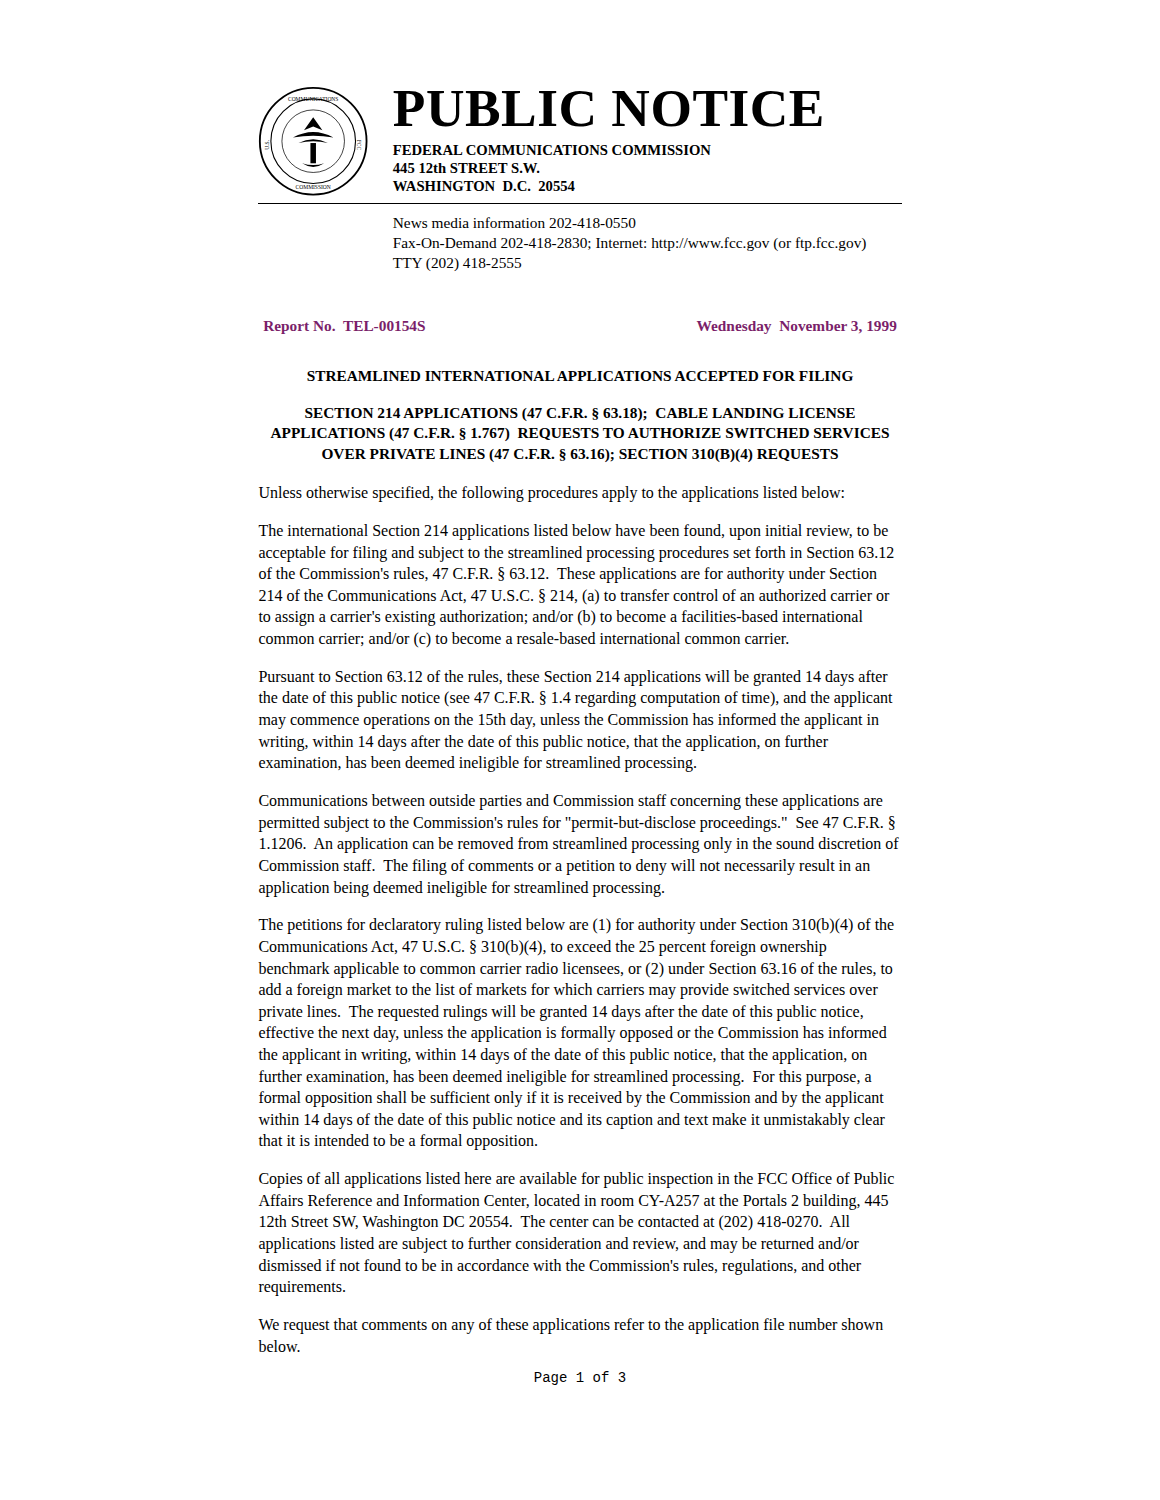COMMUNICATIONS COMMISSION U.S. FCC
PUBLIC NOTICE
FEDERAL COMMUNICATIONS COMMISSION
445 12th STREET S.W.
WASHINGTON D.C. 20554
News media information 202-418-0550
Fax-On-Demand 202-418-2830; Internet: http://www.fcc.gov (or ftp.fcc.gov)
TTY (202) 418-2555
Report No. TEL-00154S Wednesday November 3, 1999
STREAMLINED INTERNATIONAL APPLICATIONS ACCEPTED FOR FILING
SECTION 214 APPLICATIONS (47 C.F.R. § 63.18); CABLE LANDING LICENSE APPLICATIONS (47 C.F.R. § 1.767) REQUESTS TO AUTHORIZE SWITCHED SERVICES OVER PRIVATE LINES (47 C.F.R. § 63.16); SECTION 310(B)(4) REQUESTS
Unless otherwise specified, the following procedures apply to the applications listed below:
The international Section 214 applications listed below have been found, upon initial review, to be acceptable for filing and subject to the streamlined processing procedures set forth in Section 63.12 of the Commission's rules, 47 C.F.R. § 63.12. These applications are for authority under Section 214 of the Communications Act, 47 U.S.C. § 214, (a) to transfer control of an authorized carrier or to assign a carrier's existing authorization; and/or (b) to become a facilities-based international common carrier; and/or (c) to become a resale-based international common carrier.
Pursuant to Section 63.12 of the rules, these Section 214 applications will be granted 14 days after the date of this public notice (see 47 C.F.R. § 1.4 regarding computation of time), and the applicant may commence operations on the 15th day, unless the Commission has informed the applicant in writing, within 14 days after the date of this public notice, that the application, on further examination, has been deemed ineligible for streamlined processing.
Communications between outside parties and Commission staff concerning these applications are permitted subject to the Commission's rules for "permit-but-disclose proceedings." See 47 C.F.R. § 1.1206. An application can be removed from streamlined processing only in the sound discretion of Commission staff. The filing of comments or a petition to deny will not necessarily result in an application being deemed ineligible for streamlined processing.
The petitions for declaratory ruling listed below are (1) for authority under Section 310(b)(4) of the Communications Act, 47 U.S.C. § 310(b)(4), to exceed the 25 percent foreign ownership benchmark applicable to common carrier radio licensees, or (2) under Section 63.16 of the rules, to add a foreign market to the list of markets for which carriers may provide switched services over private lines. The requested rulings will be granted 14 days after the date of this public notice, effective the next day, unless the application is formally opposed or the Commission has informed the applicant in writing, within 14 days of the date of this public notice, that the application, on further examination, has been deemed ineligible for streamlined processing. For this purpose, a formal opposition shall be sufficient only if it is received by the Commission and by the applicant within 14 days of the date of this public notice and its caption and text make it unmistakably clear that it is intended to be a formal opposition.
Copies of all applications listed here are available for public inspection in the FCC Office of Public Affairs Reference and Information Center, located in room CY-A257 at the Portals 2 building, 445 12th Street SW, Washington DC 20554. The center can be contacted at (202) 418-0270. All applications listed are subject to further consideration and review, and may be returned and/or dismissed if not found to be in accordance with the Commission's rules, regulations, and other requirements.
We request that comments on any of these applications refer to the application file number shown below.
Page 1 of 3